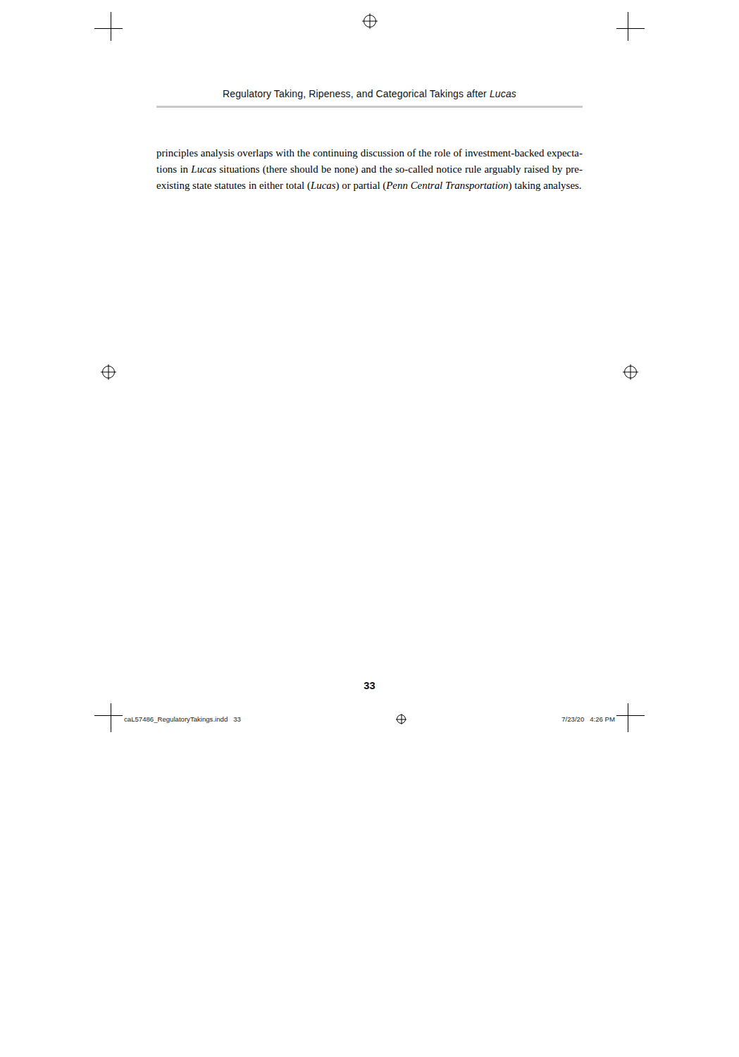Regulatory Taking, Ripeness, and Categorical Takings after Lucas
principles analysis overlaps with the continuing discussion of the role of investment-backed expectations in Lucas situations (there should be none) and the so-called notice rule arguably raised by pre-existing state statutes in either total (Lucas) or partial (Penn Central Transportation) taking analyses.
33
caL57486_RegulatoryTakings.indd 33 7/23/20 4:26 PM